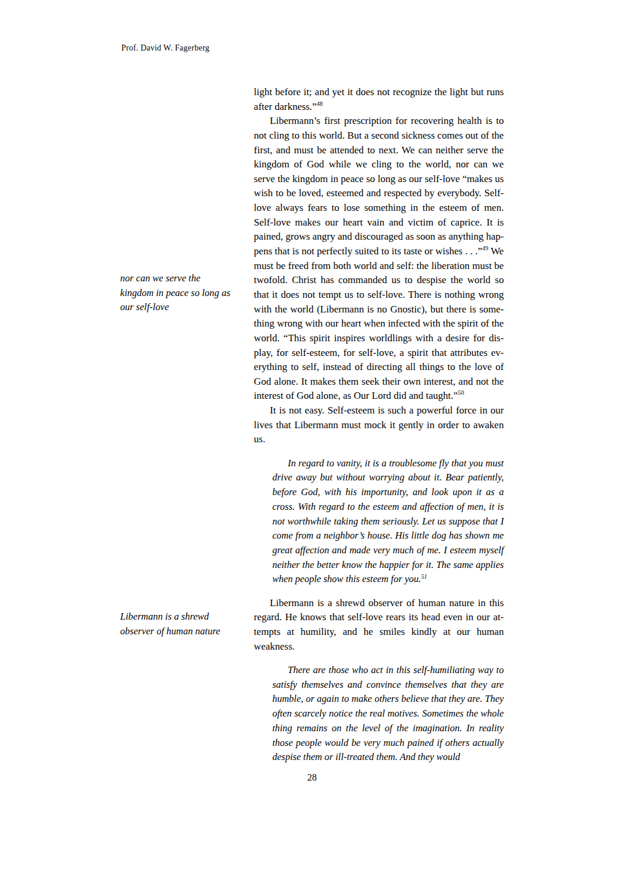Prof. David W. Fagerberg
nor can we serve the kingdom in peace so long as our self-love
Libermann is a shrewd observer of human nature
light before it; and yet it does not recognize the light but runs after darkness.”48
Libermann’s first prescription for recovering health is to not cling to this world. But a second sickness comes out of the first, and must be attended to next. We can neither serve the kingdom of God while we cling to the world, nor can we serve the kingdom in peace so long as our self-love “makes us wish to be loved, esteemed and respected by everybody. Self-love always fears to lose something in the esteem of men. Self-love makes our heart vain and victim of caprice. It is pained, grows angry and discouraged as soon as anything happens that is not perfectly suited to its taste or wishes . . .”49 We must be freed from both world and self: the liberation must be twofold. Christ has commanded us to despise the world so that it does not tempt us to self-love. There is nothing wrong with the world (Libermann is no Gnostic), but there is something wrong with our heart when infected with the spirit of the world. “This spirit inspires worldlings with a desire for display, for self-esteem, for self-love, a spirit that attributes everything to self, instead of directing all things to the love of God alone. It makes them seek their own interest, and not the interest of God alone, as Our Lord did and taught.”50
It is not easy. Self-esteem is such a powerful force in our lives that Libermann must mock it gently in order to awaken us.
In regard to vanity, it is a troublesome fly that you must drive away but without worrying about it. Bear patiently, before God, with his importunity, and look upon it as a cross. With regard to the esteem and affection of men, it is not worthwhile taking them seriously. Let us suppose that I come from a neighbor’s house. His little dog has shown me great affection and made very much of me. I esteem myself neither the better know the happier for it. The same applies when people show this esteem for you.51
Libermann is a shrewd observer of human nature in this regard. He knows that self-love rears its head even in our attempts at humility, and he smiles kindly at our human weakness.
There are those who act in this self-humiliating way to satisfy themselves and convince themselves that they are humble, or again to make others believe that they are. They often scarcely notice the real motives. Sometimes the whole thing remains on the level of the imagination. In reality those people would be very much pained if others actually despise them or ill-treated them. And they would
28